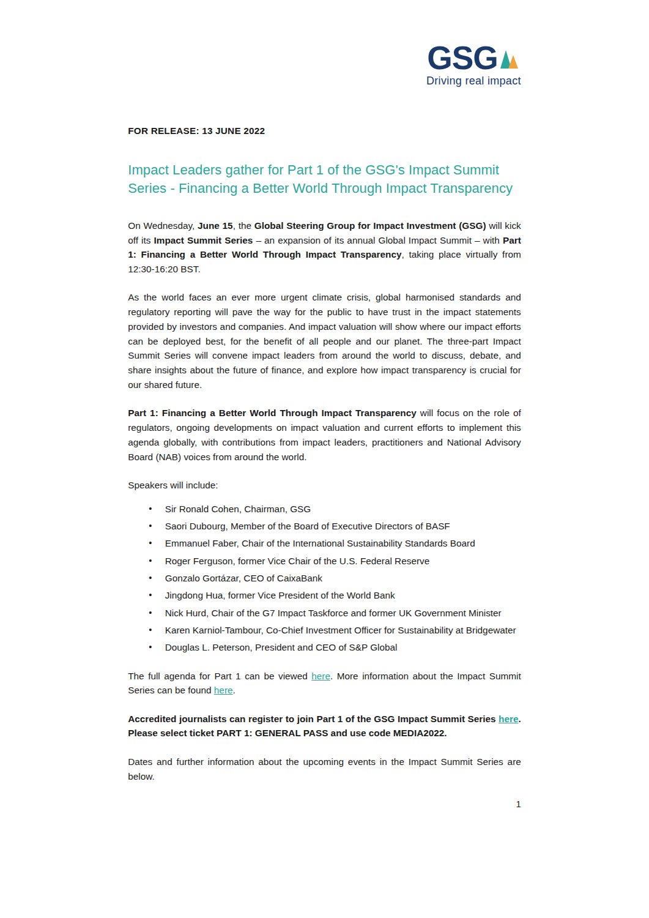GSG Driving real impact
FOR RELEASE: 13 JUNE 2022
Impact Leaders gather for Part 1 of the GSG's Impact Summit Series - Financing a Better World Through Impact Transparency
On Wednesday, June 15, the Global Steering Group for Impact Investment (GSG) will kick off its Impact Summit Series – an expansion of its annual Global Impact Summit – with Part 1: Financing a Better World Through Impact Transparency, taking place virtually from 12:30-16:20 BST.
As the world faces an ever more urgent climate crisis, global harmonised standards and regulatory reporting will pave the way for the public to have trust in the impact statements provided by investors and companies. And impact valuation will show where our impact efforts can be deployed best, for the benefit of all people and our planet. The three-part Impact Summit Series will convene impact leaders from around the world to discuss, debate, and share insights about the future of finance, and explore how impact transparency is crucial for our shared future.
Part 1: Financing a Better World Through Impact Transparency will focus on the role of regulators, ongoing developments on impact valuation and current efforts to implement this agenda globally, with contributions from impact leaders, practitioners and National Advisory Board (NAB) voices from around the world.
Speakers will include:
Sir Ronald Cohen, Chairman, GSG
Saori Dubourg, Member of the Board of Executive Directors of BASF
Emmanuel Faber, Chair of the International Sustainability Standards Board
Roger Ferguson, former Vice Chair of the U.S. Federal Reserve
Gonzalo Gortázar, CEO of CaixaBank
Jingdong Hua, former Vice President of the World Bank
Nick Hurd, Chair of the G7 Impact Taskforce and former UK Government Minister
Karen Karniol-Tambour, Co-Chief Investment Officer for Sustainability at Bridgewater
Douglas L. Peterson, President and CEO of S&P Global
The full agenda for Part 1 can be viewed here. More information about the Impact Summit Series can be found here.
Accredited journalists can register to join Part 1 of the GSG Impact Summit Series here. Please select ticket PART 1: GENERAL PASS and use code MEDIA2022.
Dates and further information about the upcoming events in the Impact Summit Series are below.
1